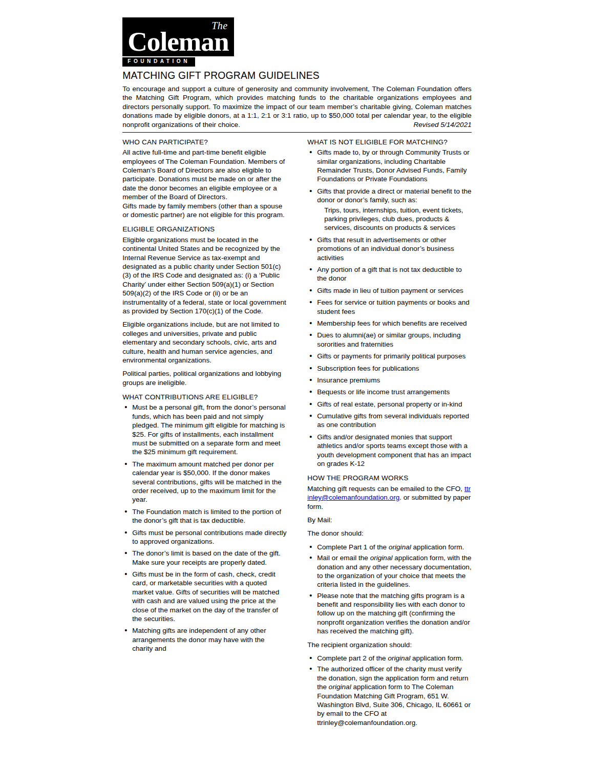The Coleman
FOUNDATION
MATCHING GIFT PROGRAM GUIDELINES
To encourage and support a culture of generosity and community involvement, The Coleman Foundation offers the Matching Gift Program, which provides matching funds to the charitable organizations employees and directors personally support. To maximize the impact of our team member’s charitable giving, Coleman matches donations made by eligible donors, at a 1:1, 2:1 or 3:1 ratio, up to $50,000 total per calendar year, to the eligible nonprofit organizations of their choice. Revised 5/14/2021
Who can participate?
All active full-time and part-time benefit eligible employees of The Coleman Foundation. Members of Coleman’s Board of Directors are also eligible to participate. Donations must be made on or after the date the donor becomes an eligible employee or a member of the Board of Directors.
Gifts made by family members (other than a spouse or domestic partner) are not eligible for this program.
Eligible organizations
Eligible organizations must be located in the continental United States and be recognized by the Internal Revenue Service as tax-exempt and designated as a public charity under Section 501(c)(3) of the IRS Code and designated as: (i) a ‘Public Charity’ under either Section 509(a)(1) or Section 509(a)(2) of the IRS Code or (ii) or be an instrumentality of a federal, state or local government as provided by Section 170(c)(1) of the Code.
Eligible organizations include, but are not limited to colleges and universities, private and public elementary and secondary schools, civic, arts and culture, health and human service agencies, and environmental organizations.
Political parties, political organizations and lobbying groups are ineligible.
What contributions are eligible?
Must be a personal gift, from the donor’s personal funds, which has been paid and not simply pledged. The minimum gift eligible for matching is $25. For gifts of installments, each installment must be submitted on a separate form and meet the $25 minimum gift requirement.
The maximum amount matched per donor per calendar year is $50,000. If the donor makes several contributions, gifts will be matched in the order received, up to the maximum limit for the year.
The Foundation match is limited to the portion of the donor’s gift that is tax deductible.
Gifts must be personal contributions made directly to approved organizations.
The donor’s limit is based on the date of the gift. Make sure your receipts are properly dated.
Gifts must be in the form of cash, check, credit card, or marketable securities with a quoted market value. Gifts of securities will be matched with cash and are valued using the price at the close of the market on the day of the transfer of the securities.
Matching gifts are independent of any other arrangements the donor may have with the charity and
What is not eligible for matching?
Gifts made to, by or through Community Trusts or similar organizations, including Charitable Remainder Trusts, Donor Advised Funds, Family Foundations or Private Foundations
Gifts that provide a direct or material benefit to the donor or donor’s family, such as:
Trips, tours, internships, tuition, event tickets, parking privileges, club dues, products & services, discounts on products & services
Gifts that result in advertisements or other promotions of an individual donor’s business activities
Any portion of a gift that is not tax deductible to the donor
Gifts made in lieu of tuition payment or services
Fees for service or tuition payments or books and student fees
Membership fees for which benefits are received
Dues to alumni(ae) or similar groups, including sororities and fraternities
Gifts or payments for primarily political purposes
Subscription fees for publications
Insurance premiums
Bequests or life income trust arrangements
Gifts of real estate, personal property or in-kind
Cumulative gifts from several individuals reported as one contribution
Gifts and/or designated monies that support athletics and/or sports teams except those with a youth development component that has an impact on grades K-12
How the program works
Matching gift requests can be emailed to the CFO, ttrinley@colemanfoundation.org. or submitted by paper form.
By Mail:
The donor should:
Complete Part 1 of the original application form.
Mail or email the original application form, with the donation and any other necessary documentation, to the organization of your choice that meets the criteria listed in the guidelines.
Please note that the matching gifts program is a benefit and responsibility lies with each donor to follow up on the matching gift (confirming the nonprofit organization verifies the donation and/or has received the matching gift).
The recipient organization should:
Complete part 2 of the original application form.
The authorized officer of the charity must verify the donation, sign the application form and return the original application form to The Coleman Foundation Matching Gift Program, 651 W. Washington Blvd, Suite 306, Chicago, IL 60661 or by email to the CFO at ttrinley@colemanfoundation.org.